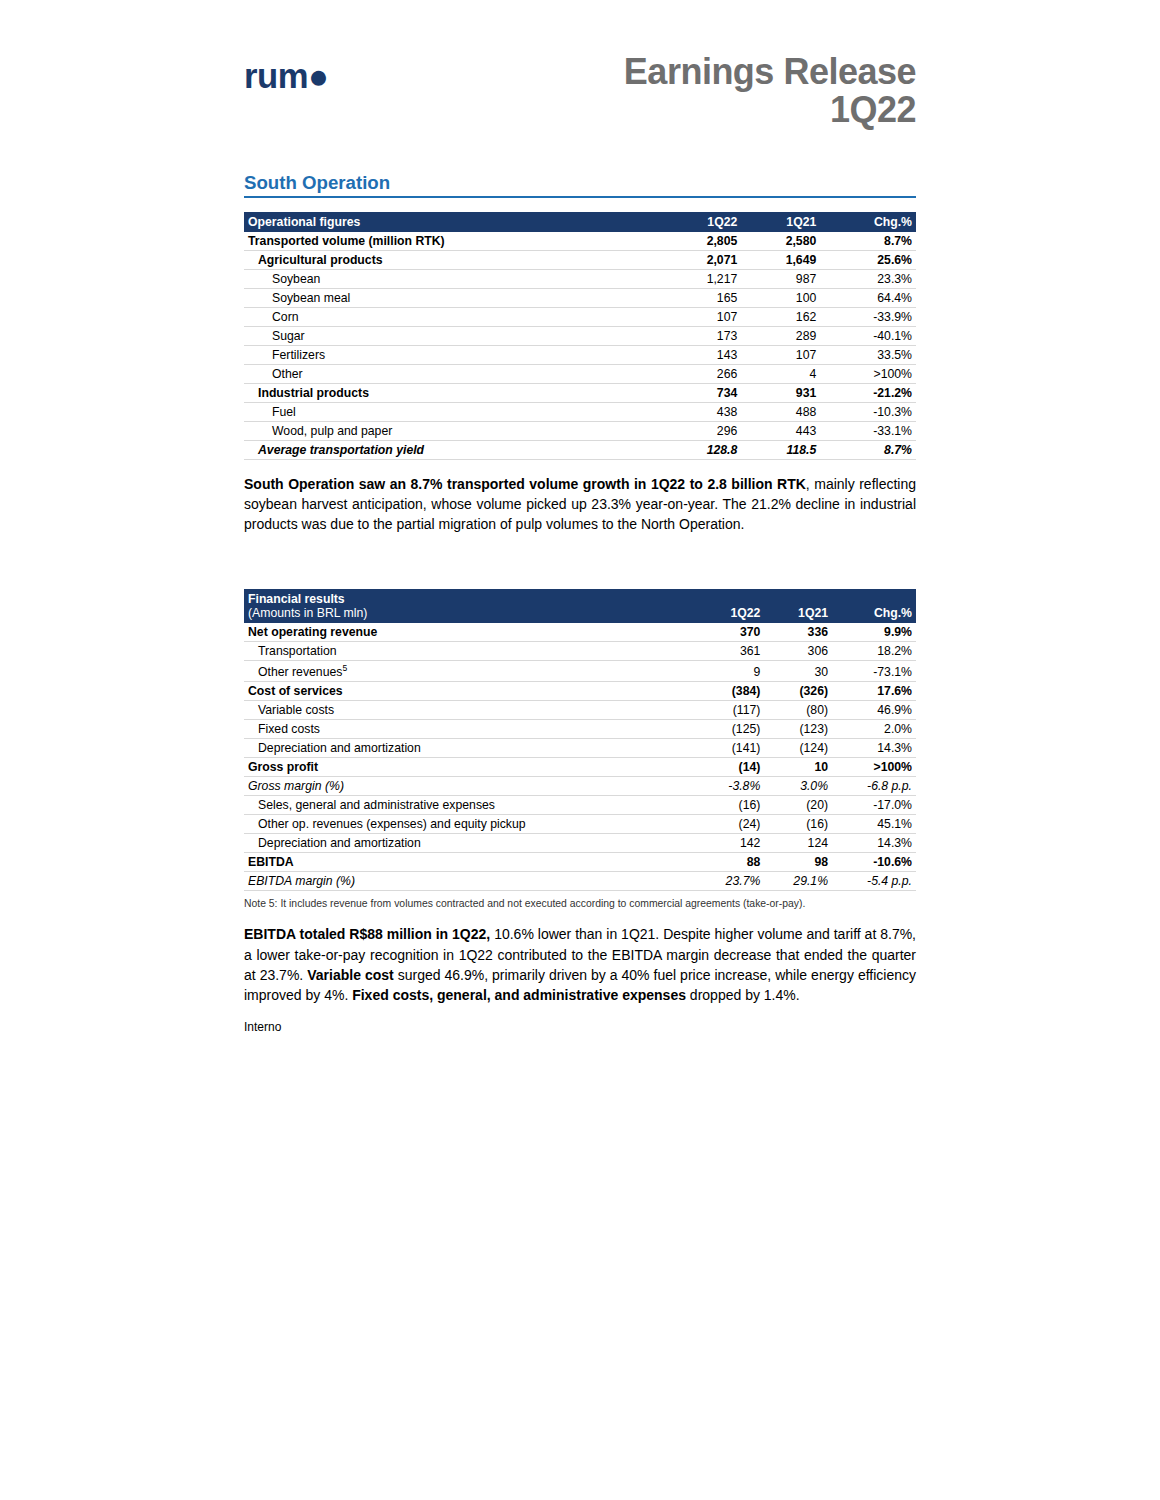rum●
Earnings Release
1Q22
South Operation
| Operational figures | 1Q22 | 1Q21 | Chg.% |
| --- | --- | --- | --- |
| Transported volume (million RTK) | 2,805 | 2,580 | 8.7% |
| Agricultural products | 2,071 | 1,649 | 25.6% |
| Soybean | 1,217 | 987 | 23.3% |
| Soybean meal | 165 | 100 | 64.4% |
| Corn | 107 | 162 | -33.9% |
| Sugar | 173 | 289 | -40.1% |
| Fertilizers | 143 | 107 | 33.5% |
| Other | 266 | 4 | >100% |
| Industrial products | 734 | 931 | -21.2% |
| Fuel | 438 | 488 | -10.3% |
| Wood, pulp and paper | 296 | 443 | -33.1% |
| Average transportation yield | 128.8 | 118.5 | 8.7% |
South Operation saw an 8.7% transported volume growth in 1Q22 to 2.8 billion RTK, mainly reflecting soybean harvest anticipation, whose volume picked up 23.3% year-on-year. The 21.2% decline in industrial products was due to the partial migration of pulp volumes to the North Operation.
| Financial results (Amounts in BRL mln) | 1Q22 | 1Q21 | Chg.% |
| --- | --- | --- | --- |
| Net operating revenue | 370 | 336 | 9.9% |
| Transportation | 361 | 306 | 18.2% |
| Other revenues 5 | 9 | 30 | -73.1% |
| Cost of services | (384) | (326) | 17.6% |
| Variable costs | (117) | (80) | 46.9% |
| Fixed costs | (125) | (123) | 2.0% |
| Depreciation and amortization | (141) | (124) | 14.3% |
| Gross profit | (14) | 10 | >100% |
| Gross margin (%) | -3.8% | 3.0% | -6.8 p.p. |
| Seles, general and administrative expenses | (16) | (20) | -17.0% |
| Other op. revenues (expenses) and equity pickup | (24) | (16) | 45.1% |
| Depreciation and amortization | 142 | 124 | 14.3% |
| EBITDA | 88 | 98 | -10.6% |
| EBITDA margin (%) | 23.7% | 29.1% | -5.4 p.p. |
Note 5: It includes revenue from volumes contracted and not executed according to commercial agreements (take-or-pay).
EBITDA totaled R$88 million in 1Q22, 10.6% lower than in 1Q21. Despite higher volume and tariff at 8.7%, a lower take-or-pay recognition in 1Q22 contributed to the EBITDA margin decrease that ended the quarter at 23.7%. Variable cost surged 46.9%, primarily driven by a 40% fuel price increase, while energy efficiency improved by 4%. Fixed costs, general, and administrative expenses dropped by 1.4%.
Interno